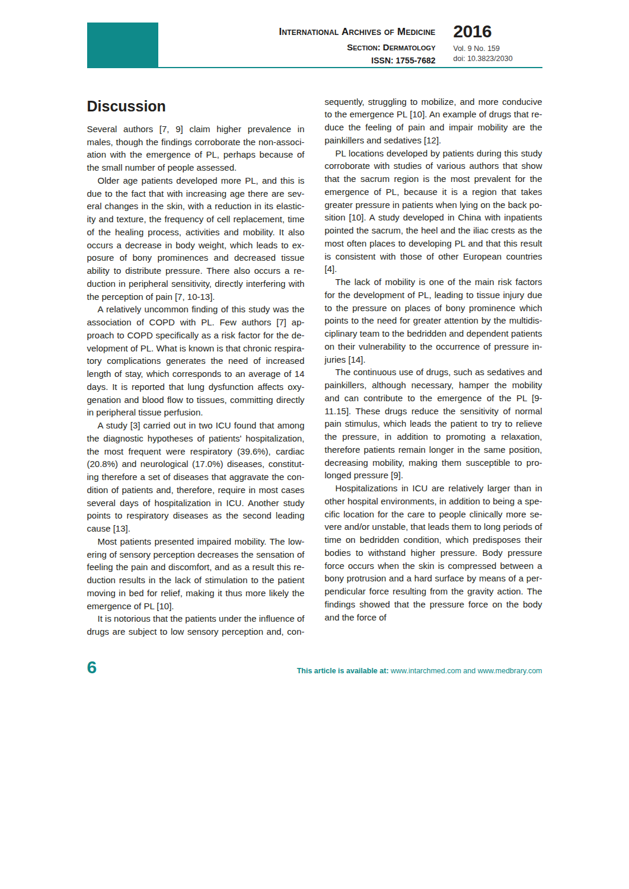International Archives of Medicine
Section: Dermatology
ISSN: 1755-7682
2016
Vol. 9 No. 159
doi: 10.3823/2030
Discussion
Several authors [7, 9] claim higher prevalence in males, though the findings corroborate the non-association with the emergence of PL, perhaps because of the small number of people assessed.
Older age patients developed more PL, and this is due to the fact that with increasing age there are several changes in the skin, with a reduction in its elasticity and texture, the frequency of cell replacement, time of the healing process, activities and mobility. It also occurs a decrease in body weight, which leads to exposure of bony prominences and decreased tissue ability to distribute pressure. There also occurs a reduction in peripheral sensitivity, directly interfering with the perception of pain [7, 10-13].
A relatively uncommon finding of this study was the association of COPD with PL. Few authors [7] approach to COPD specifically as a risk factor for the development of PL. What is known is that chronic respiratory complications generates the need of increased length of stay, which corresponds to an average of 14 days. It is reported that lung dysfunction affects oxygenation and blood flow to tissues, committing directly in peripheral tissue perfusion.
A study [3] carried out in two ICU found that among the diagnostic hypotheses of patients' hospitalization, the most frequent were respiratory (39.6%), cardiac (20.8%) and neurological (17.0%) diseases, constituting therefore a set of diseases that aggravate the condition of patients and, therefore, require in most cases several days of hospitalization in ICU. Another study points to respiratory diseases as the second leading cause [13].
Most patients presented impaired mobility. The lowering of sensory perception decreases the sensation of feeling the pain and discomfort, and as a result this reduction results in the lack of stimulation to the patient moving in bed for relief, making it thus more likely the emergence of PL [10].
It is notorious that the patients under the influence of drugs are subject to low sensory perception and, consequently, struggling to mobilize, and more conducive to the emergence PL [10]. An example of drugs that reduce the feeling of pain and impair mobility are the painkillers and sedatives [12].
PL locations developed by patients during this study corroborate with studies of various authors that show that the sacrum region is the most prevalent for the emergence of PL, because it is a region that takes greater pressure in patients when lying on the back position [10]. A study developed in China with inpatients pointed the sacrum, the heel and the iliac crests as the most often places to developing PL and that this result is consistent with those of other European countries [4].
The lack of mobility is one of the main risk factors for the development of PL, leading to tissue injury due to the pressure on places of bony prominence which points to the need for greater attention by the multidisciplinary team to the bedridden and dependent patients on their vulnerability to the occurrence of pressure injuries [14].
The continuous use of drugs, such as sedatives and painkillers, although necessary, hamper the mobility and can contribute to the emergence of the PL [9-11.15]. These drugs reduce the sensitivity of normal pain stimulus, which leads the patient to try to relieve the pressure, in addition to promoting a relaxation, therefore patients remain longer in the same position, decreasing mobility, making them susceptible to prolonged pressure [9].
Hospitalizations in ICU are relatively larger than in other hospital environments, in addition to being a specific location for the care to people clinically more severe and/or unstable, that leads them to long periods of time on bedridden condition, which predisposes their bodies to withstand higher pressure. Body pressure force occurs when the skin is compressed between a bony protrusion and a hard surface by means of a perpendicular force resulting from the gravity action. The findings showed that the pressure force on the body and the force of
6
This article is available at: www.intarchmed.com and www.medbrary.com